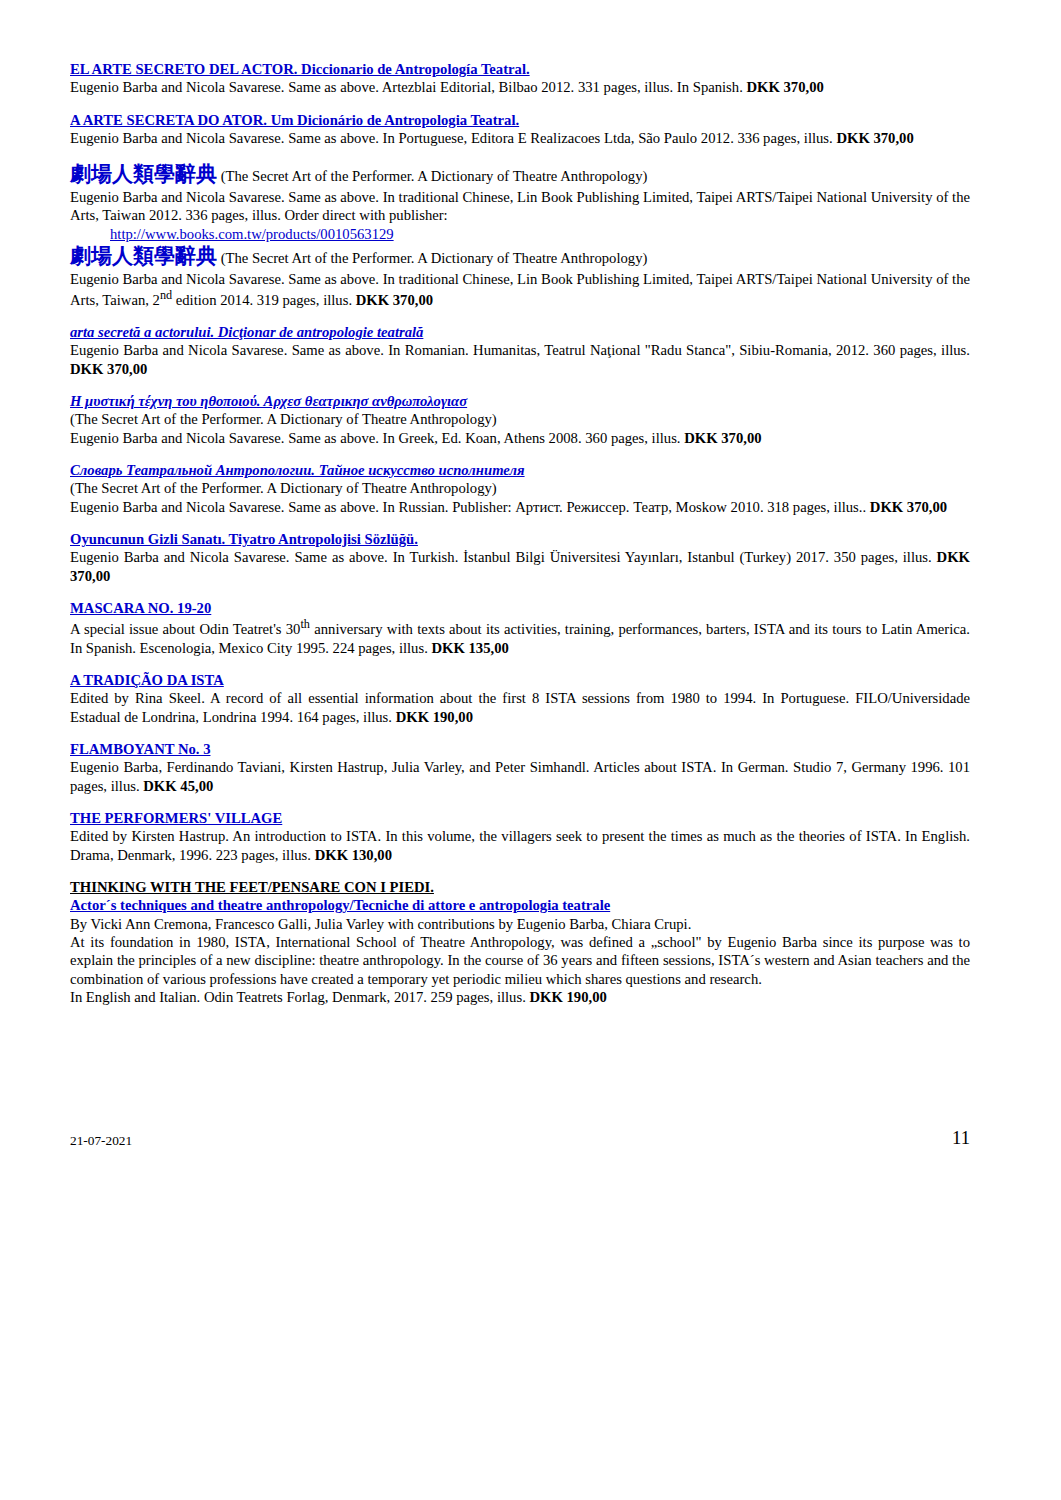EL ARTE SECRETO DEL ACTOR. Diccionario de Antropología Teatral. Eugenio Barba and Nicola Savarese. Same as above. Artezblai Editorial, Bilbao 2012. 331 pages, illus. In Spanish. DKK 370,00
A ARTE SECRETA DO ATOR. Um Dicionário de Antropologia Teatral. Eugenio Barba and Nicola Savarese. Same as above. In Portuguese, Editora E Realizacoes Ltda, São Paulo 2012. 336 pages, illus. DKK 370,00
劇場人類學辭典 (The Secret Art of the Performer. A Dictionary of Theatre Anthropology)
Eugenio Barba and Nicola Savarese. Same as above. In traditional Chinese, Lin Book Publishing Limited, Taipei ARTS/Taipei National University of the Arts, Taiwan 2012. 336 pages, illus. Order direct with publisher:
http://www.books.com.tw/products/0010563129
劇場人類學辭典 (The Secret Art of the Performer. A Dictionary of Theatre Anthropology)
Eugenio Barba and Nicola Savarese. Same as above. In traditional Chinese, Lin Book Publishing Limited, Taipei ARTS/Taipei National University of the Arts, Taiwan, 2nd edition 2014. 319 pages, illus. DKK 370,00
arta secretă a actorului. Dicţionar de antropologie teatrală Eugenio Barba and Nicola Savarese. Same as above. In Romanian. Humanitas, Teatrul Naţional "Radu Stanca", Sibiu-Romania, 2012. 360 pages, illus. DKK 370,00
Η μυστική τέχνη του ηθοποιού. Αρχεσ θεατρικησ ανθρωπολογιασ (The Secret Art of the Performer. A Dictionary of Theatre Anthropology)
Eugenio Barba and Nicola Savarese. Same as above. In Greek, Ed. Koan, Athens 2008. 360 pages, illus. DKK 370,00
Словарь Театральной Антропологии. Тайное искусство исполнителя (The Secret Art of the Performer. A Dictionary of Theatre Anthropology)
Eugenio Barba and Nicola Savarese. Same as above. In Russian. Publisher: Артист. Режиссер. Театр, Moskow 2010. 318 pages, illus.. DKK 370,00
Oyuncunun Gizli Sanatı. Tiyatro Antropolojisi Sözlüğü. Eugenio Barba and Nicola Savarese. Same as above. In Turkish. İstanbul Bilgi Üniversitesi Yayınları, Istanbul (Turkey) 2017. 350 pages, illus. DKK 370,00
MASCARA NO. 19-20 A special issue about Odin Teatret's 30th anniversary with texts about its activities, training, performances, barters, ISTA and its tours to Latin America. In Spanish. Escenologia, Mexico City 1995. 224 pages, illus. DKK 135,00
A TRADIÇÃO DA ISTA Edited by Rina Skeel. A record of all essential information about the first 8 ISTA sessions from 1980 to 1994. In Portuguese. FILO/Universidade Estadual de Londrina, Londrina 1994. 164 pages, illus. DKK 190,00
FLAMBOYANT No. 3 Eugenio Barba, Ferdinando Taviani, Kirsten Hastrup, Julia Varley, and Peter Simhandl. Articles about ISTA. In German. Studio 7, Germany 1996. 101 pages, illus. DKK 45,00
THE PERFORMERS' VILLAGE Edited by Kirsten Hastrup. An introduction to ISTA. In this volume, the villagers seek to present the times as much as the theories of ISTA. In English. Drama, Denmark, 1996. 223 pages, illus. DKK 130,00
THINKING WITH THE FEET/PENSARE CON I PIEDI.
Actor´s techniques and theatre anthropology/Tecniche di attore e antropologia teatrale
By Vicki Ann Cremona, Francesco Galli, Julia Varley with contributions by Eugenio Barba, Chiara Crupi.
At its foundation in 1980, ISTA, International School of Theatre Anthropology, was defined a „school" by Eugenio Barba since its purpose was to explain the principles of a new discipline: theatre anthropology. In the course of 36 years and fifteen sessions, ISTA´s western and Asian teachers and the combination of various professions have created a temporary yet periodic milieu which shares questions and research.
In English and Italian. Odin Teatrets Forlag, Denmark, 2017. 259 pages, illus. DKK 190,00
21-07-2021 11